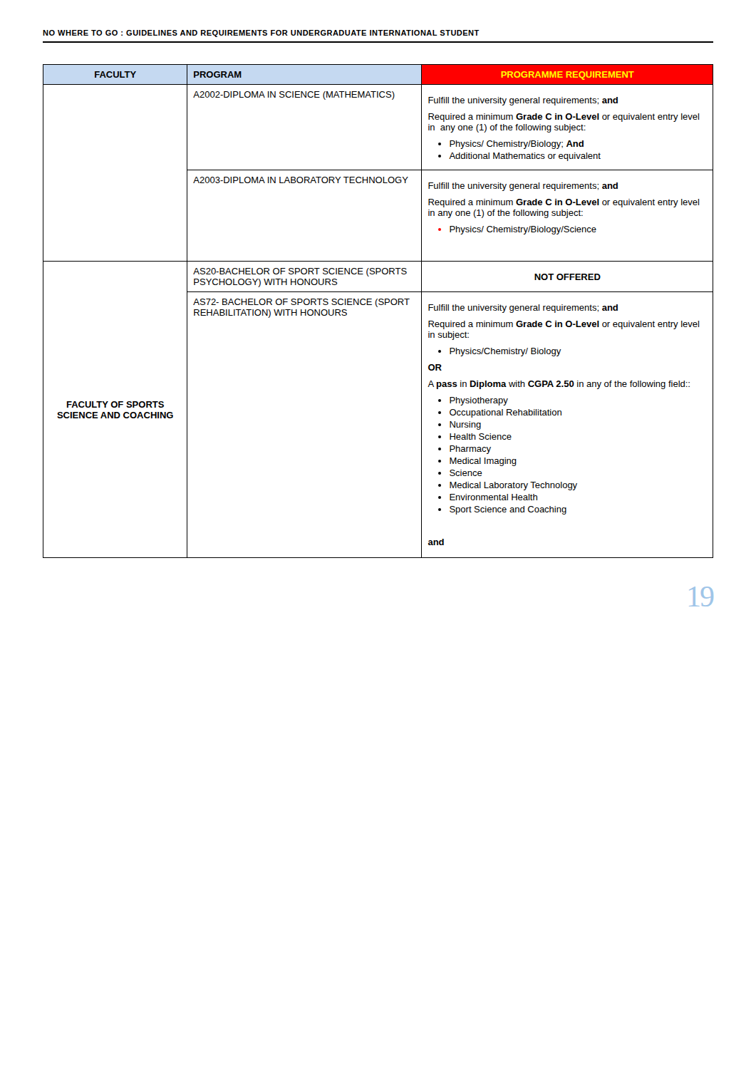No where to go : Guidelines and requirements for undergraduate international student
| FACULTY | PROGRAM | PROGRAMME REQUIREMENT |
| --- | --- | --- |
| | A2002-DIPLOMA IN SCIENCE (MATHEMATICS) | Fulfill the university general requirements; and Required a minimum Grade C in O-Level or equivalent entry level in any one (1) of the following subject: Physics/ Chemistry/Biology; And Additional Mathematics or equivalent |
| A2003-DIPLOMA IN LABORATORY TECHNOLOGY | Fulfill the university general requirements; and Required a minimum Grade C in O-Level or equivalent entry level in any one (1) of the following subject: Physics/ Chemistry/Biology/Science |
| FACULTY OF SPORTS SCIENCE AND COACHING | AS20-BACHELOR OF SPORT SCIENCE (SPORTS PSYCHOLOGY) WITH HONOURS | NOT OFFERED |
| AS72- BACHELOR OF SPORTS SCIENCE (SPORT REHABILITATION) WITH HONOURS | Fulfill the university general requirements; and Required a minimum Grade C in O-Level or equivalent entry level in subject: Physics/Chemistry/ Biology OR A pass in Diploma with CGPA 2.50 in any of the following field:: Physiotherapy Occupational Rehabilitation Nursing Health Science Pharmacy Medical Imaging Science Medical Laboratory Technology Environmental Health Sport Science and Coaching and |
19